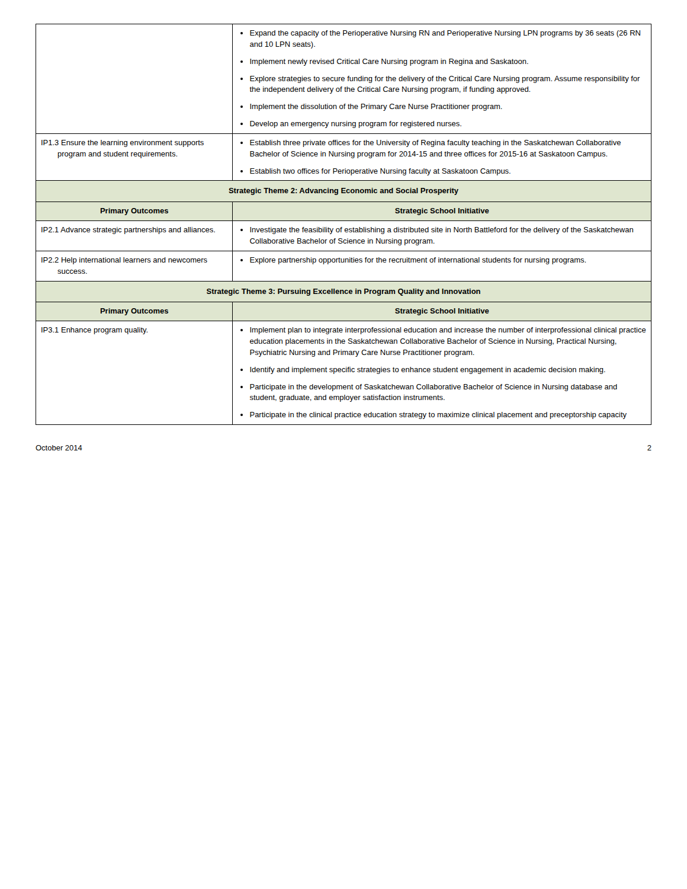| | Expand the capacity of the Perioperative Nursing RN and Perioperative Nursing LPN programs by 36 seats (26 RN and 10 LPN seats). Implement newly revised Critical Care Nursing program in Regina and Saskatoon. Explore strategies to secure funding for the delivery of the Critical Care Nursing program. Assume responsibility for the independent delivery of the Critical Care Nursing program, if funding approved. Implement the dissolution of the Primary Care Nurse Practitioner program. Develop an emergency nursing program for registered nurses. |
| IP1.3 Ensure the learning environment supports program and student requirements. | Establish three private offices for the University of Regina faculty teaching in the Saskatchewan Collaborative Bachelor of Science in Nursing program for 2014-15 and three offices for 2015-16 at Saskatoon Campus. Establish two offices for Perioperative Nursing faculty at Saskatoon Campus. |
| Strategic Theme 2: Advancing Economic and Social Prosperity |
| Primary Outcomes | Strategic School Initiative |
| IP2.1 Advance strategic partnerships and alliances. | Investigate the feasibility of establishing a distributed site in North Battleford for the delivery of the Saskatchewan Collaborative Bachelor of Science in Nursing program. |
| IP2.2 Help international learners and newcomers success. | Explore partnership opportunities for the recruitment of international students for nursing programs. |
| Strategic Theme 3: Pursuing Excellence in Program Quality and Innovation |
| Primary Outcomes | Strategic School Initiative |
| IP3.1 Enhance program quality. | Implement plan to integrate interprofessional education and increase the number of interprofessional clinical practice education placements in the Saskatchewan Collaborative Bachelor of Science in Nursing, Practical Nursing, Psychiatric Nursing and Primary Care Nurse Practitioner program. Identify and implement specific strategies to enhance student engagement in academic decision making. Participate in the development of Saskatchewan Collaborative Bachelor of Science in Nursing database and student, graduate, and employer satisfaction instruments. Participate in the clinical practice education strategy to maximize clinical placement and preceptorship capacity |
October 2014 2